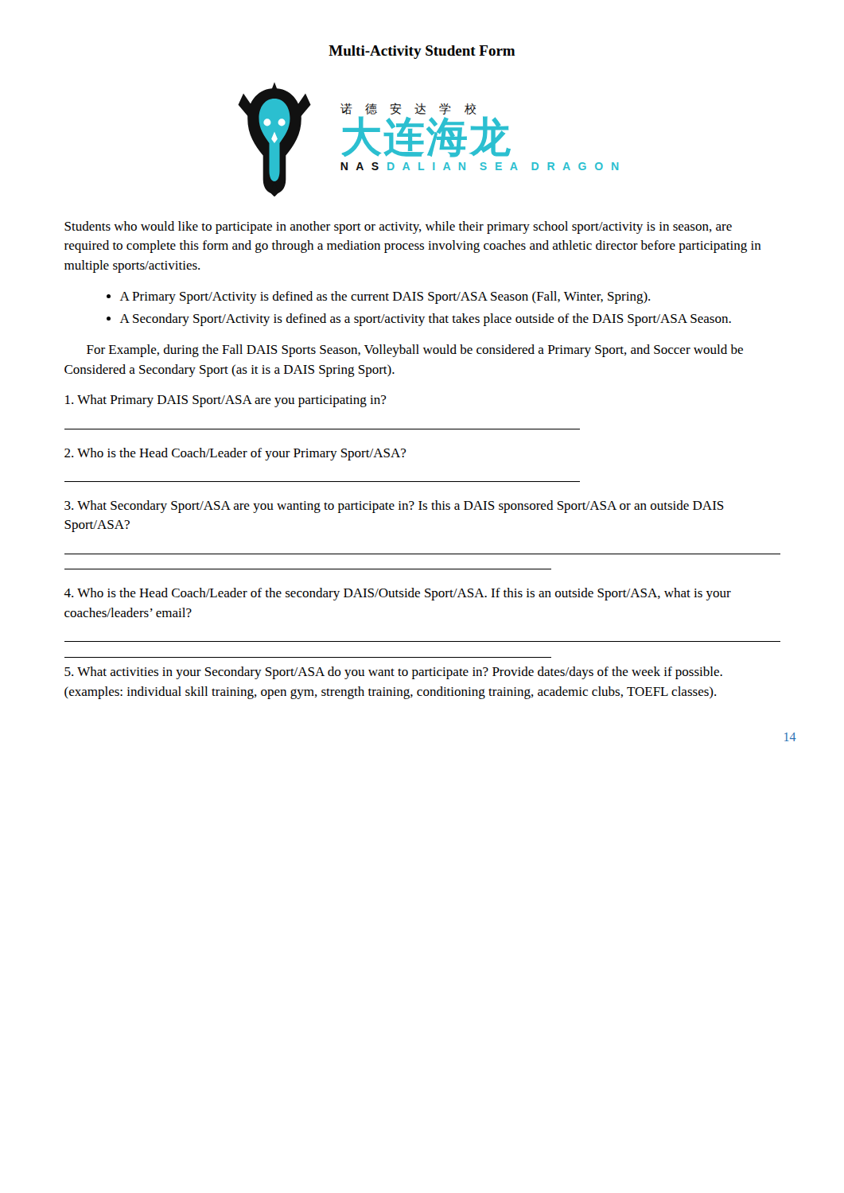Multi-Activity Student Form
诺 德 安 达 学 校
大连海龙
N A S D A L I A N S E A D R A G O N
Students who would like to participate in another sport or activity, while their primary school sport/activity is in season, are required to complete this form and go through a mediation process involving coaches and athletic director before participating in multiple sports/activities.
A Primary Sport/Activity is defined as the current DAIS Sport/ASA Season (Fall, Winter, Spring).
A Secondary Sport/Activity is defined as a sport/activity that takes place outside of the DAIS Sport/ASA Season.
For Example, during the Fall DAIS Sports Season, Volleyball would be considered a Primary Sport, and Soccer would be Considered a Secondary Sport (as it is a DAIS Spring Sport).
1. What Primary DAIS Sport/ASA are you participating in?
2. Who is the Head Coach/Leader of your Primary Sport/ASA?
3. What Secondary Sport/ASA are you wanting to participate in? Is this a DAIS sponsored Sport/ASA or an outside DAIS Sport/ASA?
4. Who is the Head Coach/Leader of the secondary DAIS/Outside Sport/ASA. If this is an outside Sport/ASA, what is your coaches/leaders’ email?
5. What activities in your Secondary Sport/ASA do you want to participate in? Provide dates/days of the week if possible. (examples: individual skill training, open gym, strength training, conditioning training, academic clubs, TOEFL classes).
14